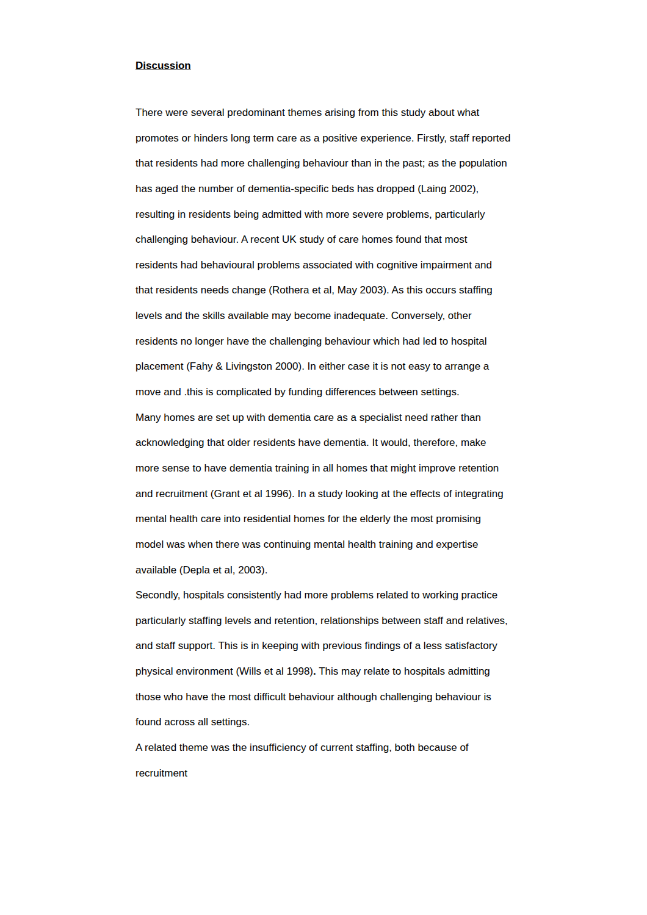Discussion
There were several predominant themes arising from this study about what promotes or hinders long term care as a positive experience. Firstly, staff reported that residents had more challenging behaviour than in the past; as the population has aged the number of dementia-specific beds has dropped (Laing 2002), resulting in residents being admitted with more severe problems, particularly challenging behaviour. A recent UK study of care homes found that most residents had behavioural problems associated with cognitive impairment and that residents needs change (Rothera et al, May 2003). As this occurs staffing levels and the skills available may become inadequate. Conversely, other residents no longer have the challenging behaviour which had led to hospital placement (Fahy & Livingston 2000). In either case it is not easy to arrange a move and .this is complicated by funding differences between settings.
Many homes are set up with dementia care as a specialist need rather than acknowledging that older residents have dementia. It would, therefore, make more sense to have dementia training in all homes that might improve retention and recruitment (Grant et al 1996). In a study looking at the effects of integrating mental health care into residential homes for the elderly the most promising model was when there was continuing mental health training and expertise available (Depla et al, 2003).
Secondly, hospitals consistently had more problems related to working practice particularly staffing levels and retention, relationships between staff and relatives, and staff support. This is in keeping with previous findings of a less satisfactory physical environment (Wills et al 1998). This may relate to hospitals admitting those who have the most difficult behaviour although challenging behaviour is found across all settings.
A related theme was the insufficiency of current staffing, both because of recruitment